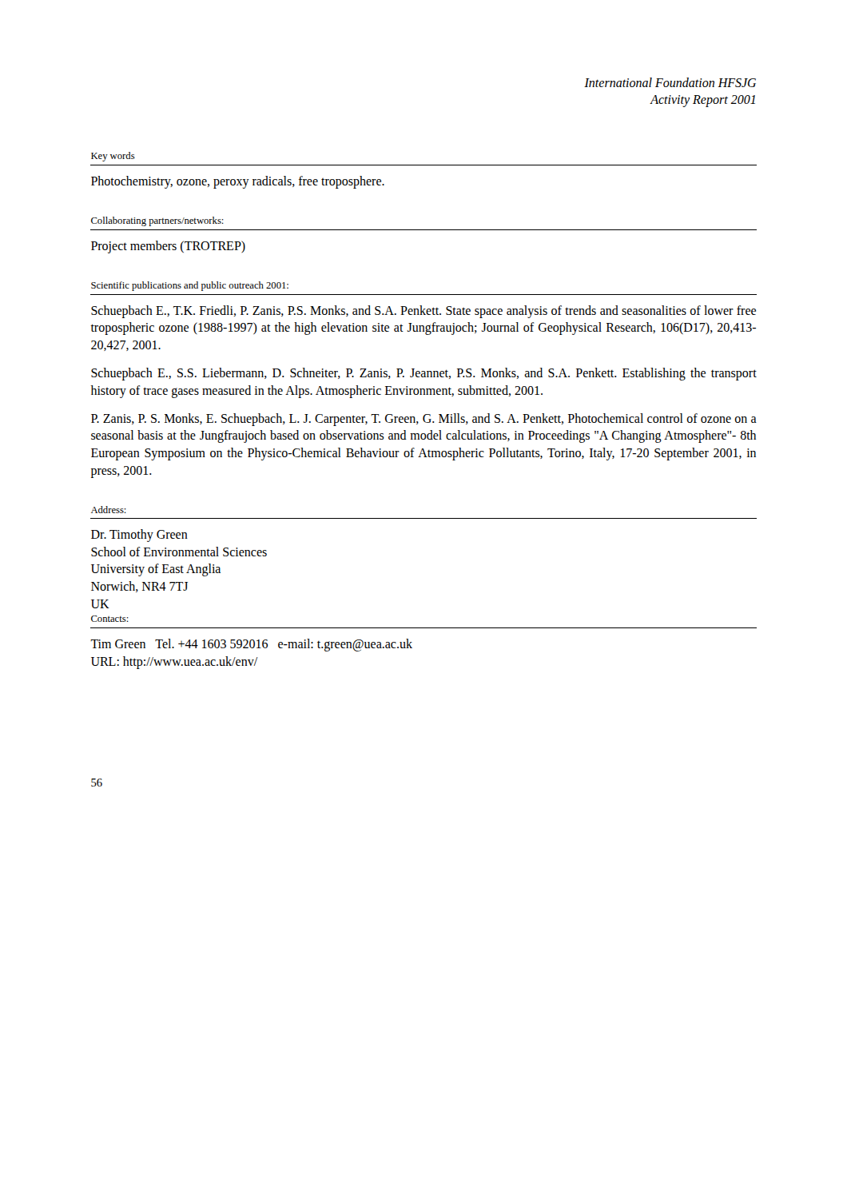International Foundation HFSJG
Activity Report 2001
Key words
Photochemistry, ozone, peroxy radicals, free troposphere.
Collaborating partners/networks:
Project members (TROTREP)
Scientific publications and public outreach 2001:
Schuepbach E., T.K. Friedli, P. Zanis, P.S. Monks, and S.A. Penkett. State space analysis of trends and seasonalities of lower free tropospheric ozone (1988-1997) at the high elevation site at Jungfraujoch; Journal of Geophysical Research, 106(D17), 20,413-20,427, 2001.
Schuepbach E., S.S. Liebermann, D. Schneiter, P. Zanis, P. Jeannet, P.S. Monks, and S.A. Penkett. Establishing the transport history of trace gases measured in the Alps. Atmospheric Environment, submitted, 2001.
P. Zanis, P. S. Monks, E. Schuepbach, L. J. Carpenter, T. Green, G. Mills, and S. A. Penkett, Photochemical control of ozone on a seasonal basis at the Jungfraujoch based on observations and model calculations, in Proceedings "A Changing Atmosphere"- 8th European Symposium on the Physico-Chemical Behaviour of Atmospheric Pollutants, Torino, Italy, 17-20 September 2001, in press, 2001.
Address:
Dr. Timothy Green
School of Environmental Sciences
University of East Anglia
Norwich, NR4 7TJ
UK
Contacts:
Tim Green Tel. +44 1603 592016 e-mail: t.green@uea.ac.uk
URL: http://www.uea.ac.uk/env/
56